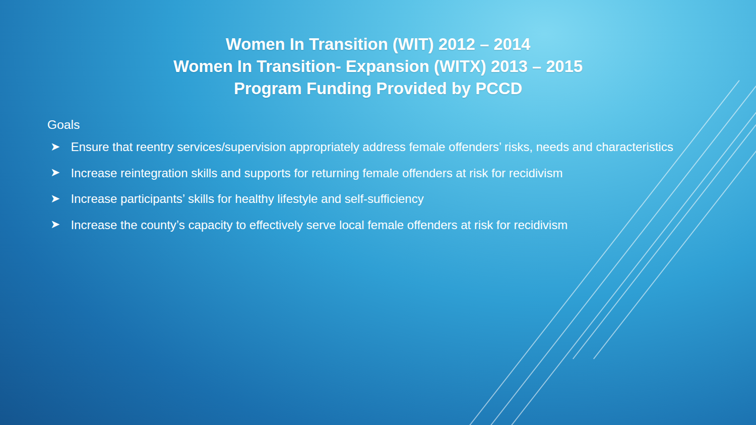Women In Transition (WIT) 2012 – 2014
Women In Transition- Expansion (WITX) 2013 – 2015
Program Funding Provided by PCCD
Goals
Ensure that reentry services/supervision appropriately address female offenders’ risks, needs and characteristics
Increase reintegration skills and supports for returning female offenders at risk for recidivism
Increase participants’ skills for healthy lifestyle and self-sufficiency
Increase the county’s capacity to effectively serve local female offenders at risk for recidivism